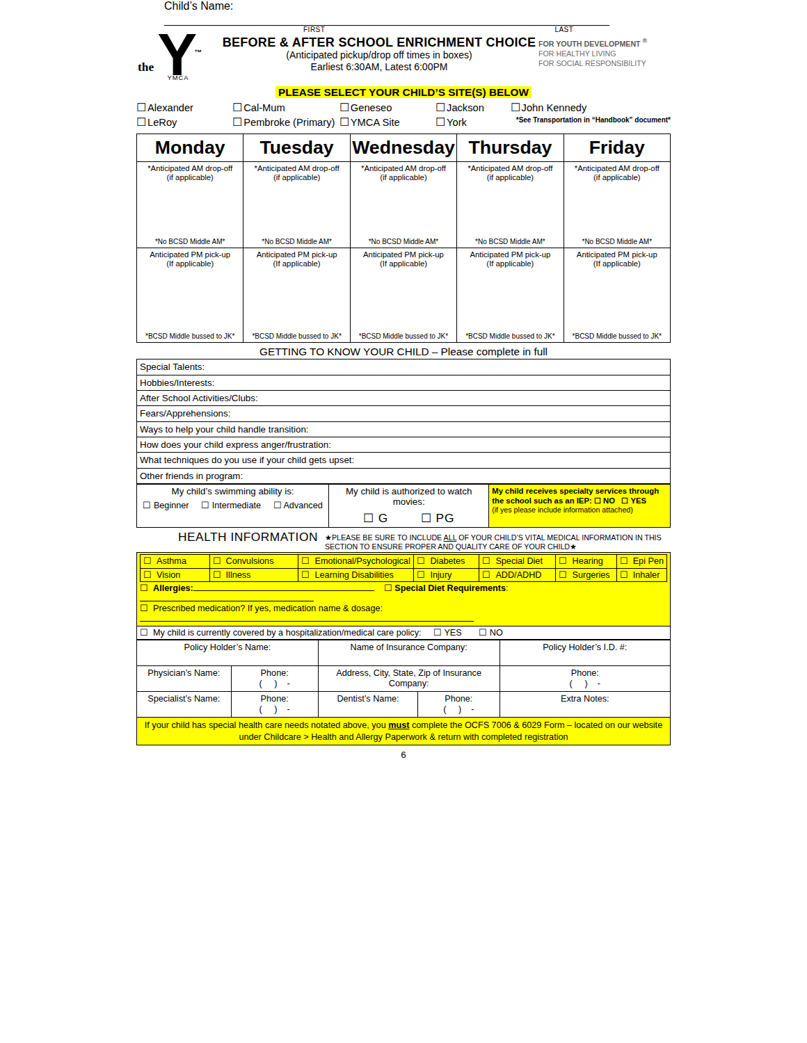Child’s Name:
FIRST LAST
Y™
the
YMCA
BEFORE & AFTER SCHOOL ENRICHMENT CHOICE
(Anticipated pickup/drop off times in boxes)
Earliest 6:30AM, Latest 6:00PM
FOR YOUTH DEVELOPMENT ®
FOR HEALTHY LIVING
FOR SOCIAL RESPONSIBILITY
PLEASE SELECT YOUR CHILD’S SITE(S) BELOW
| Alexander | Cal-Mum | Geneseo | Jackson | John Kennedy |
| LeRoy | Pembroke (Primary) | YMCA Site | York | *See Transportation in “Handbook” document* |
| Monday | Tuesday | Wednesday | Thursday | Friday |
| --- | --- | --- | --- | --- |
| *Anticipated AM drop-off (if applicable) *No BCSD Middle AM* | *Anticipated AM drop-off (if applicable) *No BCSD Middle AM* | *Anticipated AM drop-off (if applicable) *No BCSD Middle AM* | *Anticipated AM drop-off (if applicable) *No BCSD Middle AM* | *Anticipated AM drop-off (if applicable) *No BCSD Middle AM* |
| Anticipated PM pick-up (If applicable) *BCSD Middle bussed to JK* | Anticipated PM pick-up (If applicable) *BCSD Middle bussed to JK* | Anticipated PM pick-up (If applicable) *BCSD Middle bussed to JK* | Anticipated PM pick-up (If applicable) *BCSD Middle bussed to JK* | Anticipated PM pick-up (If applicable) *BCSD Middle bussed to JK* |
GETTING TO KNOW YOUR CHILD – Please complete in full
| Special Talents: |
| Hobbies/Interests: |
| After School Activities/Clubs: |
| Fears/Apprehensions: |
| Ways to help your child handle transition: |
| How does your child express anger/frustration: |
| What techniques do you use if your child gets upset: |
| Other friends in program: |
| My child’s swimming ability is: ☐ Beginner ☐ Intermediate ☐ Advanced | My child is authorized to watch movies: ☐ G ☐ PG | My child receives specialty services through the school such as an IEP: ☐ NO ☐ YES (if yes please include information attached) |
HEALTH INFORMATION
★PLEASE BE SURE TO INCLUDE ALL OF YOUR CHILD’S VITAL MEDICAL INFORMATION IN THIS
SECTION TO ENSURE PROPER AND QUALITY CARE OF YOUR CHILD★
| / ☐ Asthma / ☐ Convulsions / ☐ Emotional/Psychological / ☐ Diabetes / ☐ Special Diet / ☐ Hearing / ☐ Epi Pen / / ☐ Vision / ☐ Illness / ☐ Learning Disabilities / ☐ Injury / ☐ ADD/ADHD / ☐ Surgeries / ☐ Inhaler / ☐ Allergies: ☐ Special Diet Requirements : ☐ Prescribed medication? If yes, medication name & dosage: |
| ☐ My child is currently covered by a hospitalization/medical care policy: ☐ YES ☐ NO |
| Policy Holder’s Name: | Name of Insurance Company: | Policy Holder’s I.D. #: |
| / Physician’s Name: / Phone: ( ) - / | Address, City, State, Zip of Insurance Company: | Phone: ( ) - |
| / Specialist’s Name: / Phone: ( ) - / | / Dentist’s Name: / Phone: ( ) - / | Extra Notes: |
If your child has special health care needs notated above, you must complete the OCFS 7006 & 6029 Form – located on our website under Childcare > Health and Allergy Paperwork & return with completed registration
6